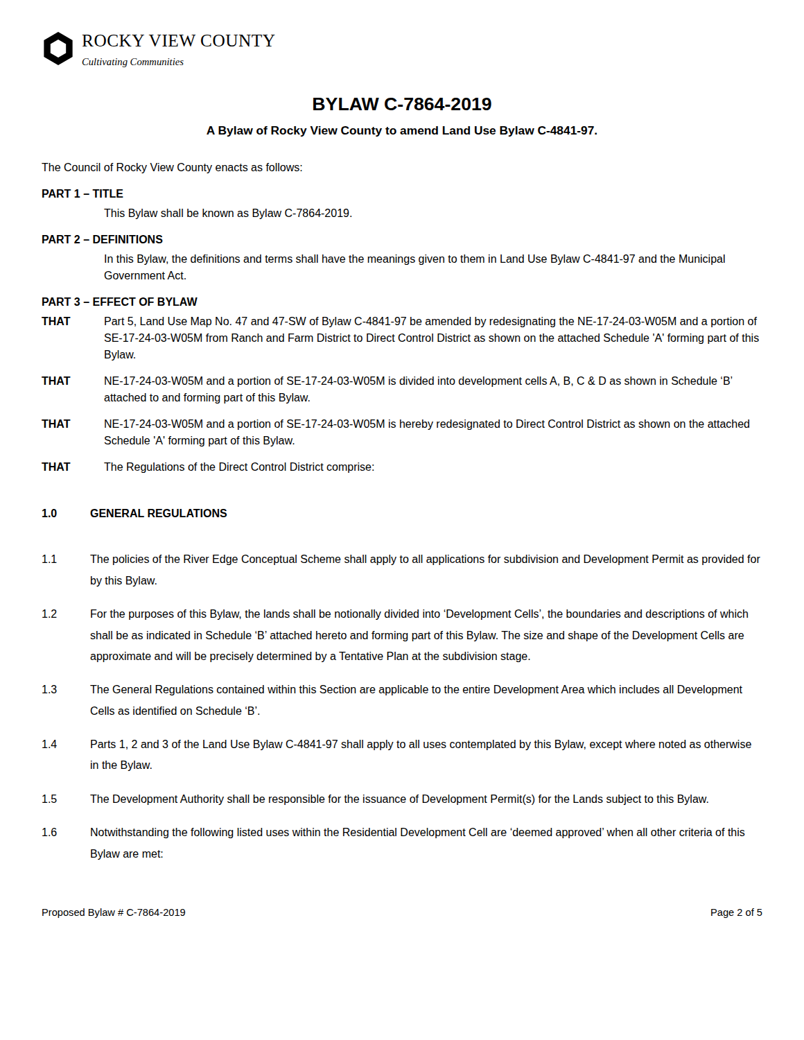ROCKY VIEW COUNTY
Cultivating Communities
BYLAW C-7864-2019
A Bylaw of Rocky View County to amend Land Use Bylaw C-4841-97.
The Council of Rocky View County enacts as follows:
PART 1 – TITLE
This Bylaw shall be known as Bylaw C-7864-2019.
PART 2 – DEFINITIONS
In this Bylaw, the definitions and terms shall have the meanings given to them in Land Use Bylaw C-4841-97 and the Municipal Government Act.
PART 3 – EFFECT OF BYLAW
| THAT | Part 5, Land Use Map No. 47 and 47-SW of Bylaw C-4841-97 be amended by redesignating the NE-17-24-03-W05M and a portion of SE-17-24-03-W05M from Ranch and Farm District to Direct Control District as shown on the attached Schedule 'A' forming part of this Bylaw. |
| THAT | NE-17-24-03-W05M and a portion of SE-17-24-03-W05M is divided into development cells A, B, C & D as shown in Schedule ‘B’ attached to and forming part of this Bylaw. |
| THAT | NE-17-24-03-W05M and a portion of SE-17-24-03-W05M is hereby redesignated to Direct Control District as shown on the attached Schedule 'A' forming part of this Bylaw. |
| THAT | The Regulations of the Direct Control District comprise: |
| 1.0 | GENERAL REGULATIONS |
| 1.1 | The policies of the River Edge Conceptual Scheme shall apply to all applications for subdivision and Development Permit as provided for by this Bylaw. |
| 1.2 | For the purposes of this Bylaw, the lands shall be notionally divided into ‘Development Cells’, the boundaries and descriptions of which shall be as indicated in Schedule ‘B’ attached hereto and forming part of this Bylaw. The size and shape of the Development Cells are approximate and will be precisely determined by a Tentative Plan at the subdivision stage. |
| 1.3 | The General Regulations contained within this Section are applicable to the entire Development Area which includes all Development Cells as identified on Schedule ‘B’. |
| 1.4 | Parts 1, 2 and 3 of the Land Use Bylaw C-4841-97 shall apply to all uses contemplated by this Bylaw, except where noted as otherwise in the Bylaw. |
| 1.5 | The Development Authority shall be responsible for the issuance of Development Permit(s) for the Lands subject to this Bylaw. |
| 1.6 | Notwithstanding the following listed uses within the Residential Development Cell are ‘deemed approved’ when all other criteria of this Bylaw are met: |
Proposed Bylaw # C-7864-2019 Page 2 of 5